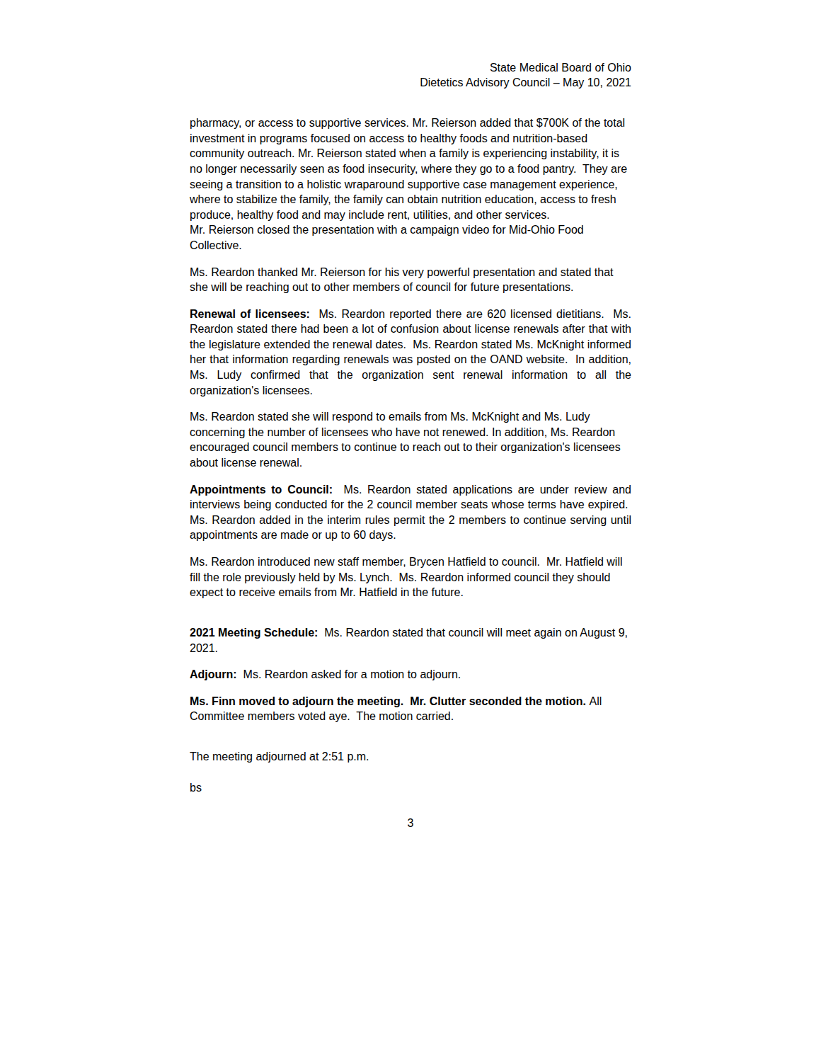State Medical Board of Ohio
Dietetics Advisory Council – May 10, 2021
pharmacy, or access to supportive services. Mr. Reierson added that $700K of the total investment in programs focused on access to healthy foods and nutrition-based community outreach. Mr. Reierson stated when a family is experiencing instability, it is no longer necessarily seen as food insecurity, where they go to a food pantry. They are seeing a transition to a holistic wraparound supportive case management experience, where to stabilize the family, the family can obtain nutrition education, access to fresh produce, healthy food and may include rent, utilities, and other services.
Mr. Reierson closed the presentation with a campaign video for Mid-Ohio Food Collective.
Ms. Reardon thanked Mr. Reierson for his very powerful presentation and stated that she will be reaching out to other members of council for future presentations.
Renewal of licensees: Ms. Reardon reported there are 620 licensed dietitians. Ms. Reardon stated there had been a lot of confusion about license renewals after that with the legislature extended the renewal dates. Ms. Reardon stated Ms. McKnight informed her that information regarding renewals was posted on the OAND website. In addition, Ms. Ludy confirmed that the organization sent renewal information to all the organization's licensees.
Ms. Reardon stated she will respond to emails from Ms. McKnight and Ms. Ludy concerning the number of licensees who have not renewed. In addition, Ms. Reardon encouraged council members to continue to reach out to their organization's licensees about license renewal.
Appointments to Council: Ms. Reardon stated applications are under review and interviews being conducted for the 2 council member seats whose terms have expired. Ms. Reardon added in the interim rules permit the 2 members to continue serving until appointments are made or up to 60 days.
Ms. Reardon introduced new staff member, Brycen Hatfield to council. Mr. Hatfield will fill the role previously held by Ms. Lynch. Ms. Reardon informed council they should expect to receive emails from Mr. Hatfield in the future.
2021 Meeting Schedule: Ms. Reardon stated that council will meet again on August 9, 2021.
Adjourn: Ms. Reardon asked for a motion to adjourn.
Ms. Finn moved to adjourn the meeting. Mr. Clutter seconded the motion. All Committee members voted aye. The motion carried.
The meeting adjourned at 2:51 p.m.
bs
3